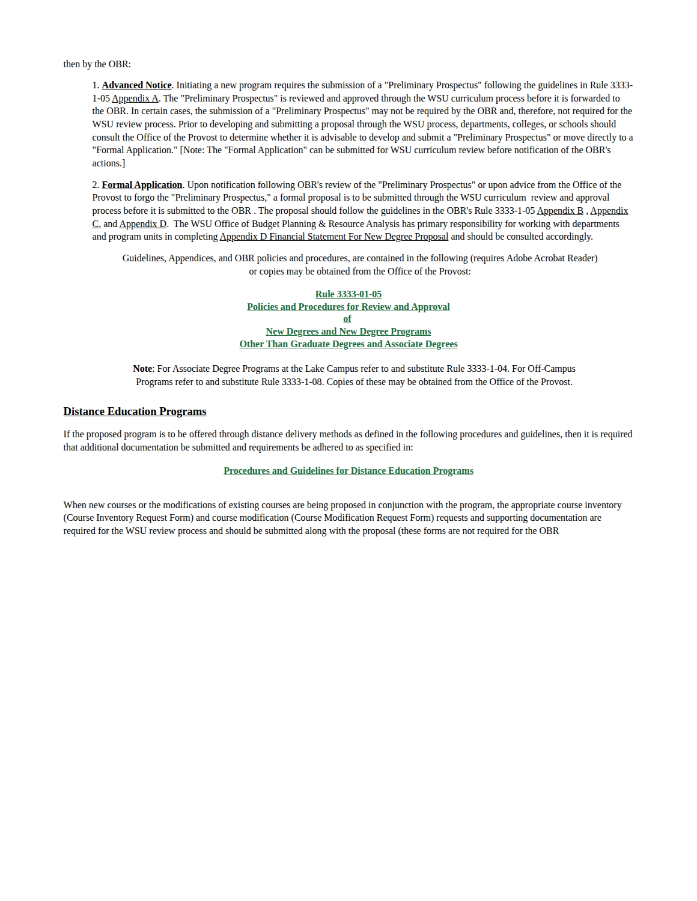then by the OBR:
1. Advanced Notice. Initiating a new program requires the submission of a "Preliminary Prospectus" following the guidelines in Rule 3333-1-05 Appendix A. The "Preliminary Prospectus" is reviewed and approved through the WSU curriculum process before it is forwarded to the OBR. In certain cases, the submission of a "Preliminary Prospectus" may not be required by the OBR and, therefore, not required for the WSU review process. Prior to developing and submitting a proposal through the WSU process, departments, colleges, or schools should consult the Office of the Provost to determine whether it is advisable to develop and submit a "Preliminary Prospectus" or move directly to a "Formal Application." [Note: The "Formal Application" can be submitted for WSU curriculum review before notification of the OBR's actions.]
2. Formal Application. Upon notification following OBR's review of the "Preliminary Prospectus" or upon advice from the Office of the Provost to forgo the "Preliminary Prospectus," a formal proposal is to be submitted through the WSU curriculum review and approval process before it is submitted to the OBR . The proposal should follow the guidelines in the OBR's Rule 3333-1-05 Appendix B , Appendix C, and Appendix D. The WSU Office of Budget Planning & Resource Analysis has primary responsibility for working with departments and program units in completing Appendix D Financial Statement For New Degree Proposal and should be consulted accordingly.
Guidelines, Appendices, and OBR policies and procedures, are contained in the following (requires Adobe Acrobat Reader) or copies may be obtained from the Office of the Provost:
Rule 3333-01-05
Policies and Procedures for Review and Approval
of
New Degrees and New Degree Programs
Other Than Graduate Degrees and Associate Degrees
Note: For Associate Degree Programs at the Lake Campus refer to and substitute Rule 3333-1-04. For Off-Campus Programs refer to and substitute Rule 3333-1-08. Copies of these may be obtained from the Office of the Provost.
Distance Education Programs
If the proposed program is to be offered through distance delivery methods as defined in the following procedures and guidelines, then it is required that additional documentation be submitted and requirements be adhered to as specified in:
Procedures and Guidelines for Distance Education Programs
When new courses or the modifications of existing courses are being proposed in conjunction with the program, the appropriate course inventory (Course Inventory Request Form) and course modification (Course Modification Request Form) requests and supporting documentation are required for the WSU review process and should be submitted along with the proposal (these forms are not required for the OBR